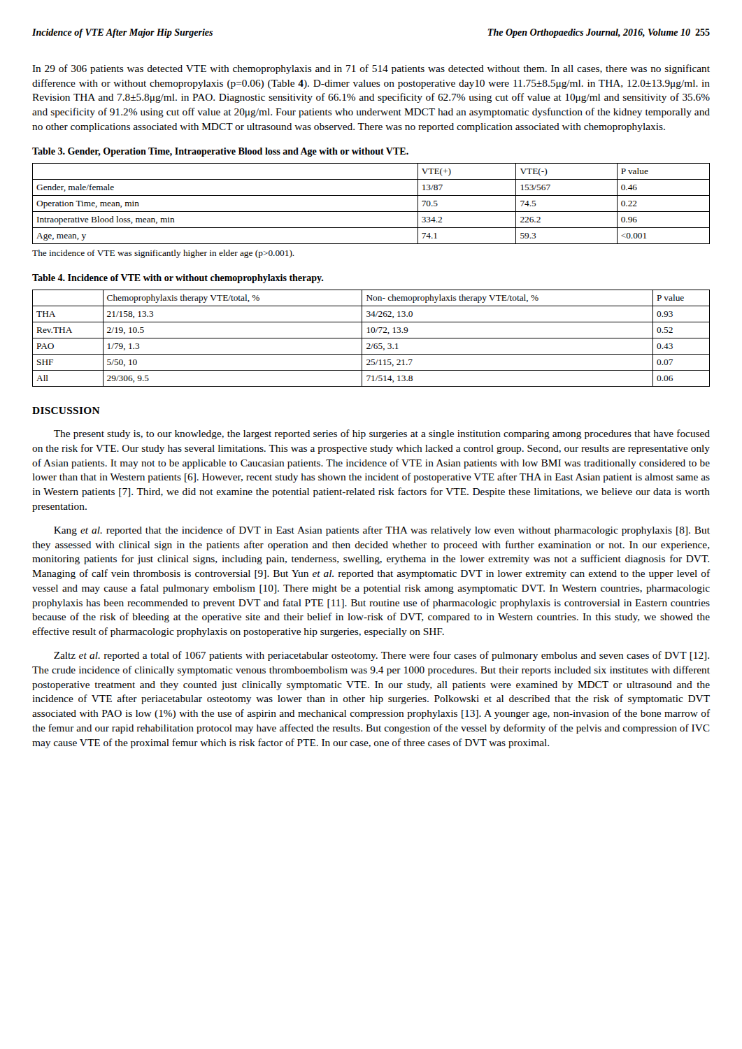Incidence of VTE After Major Hip Surgeries
The Open Orthopaedics Journal, 2016, Volume 10 255
In 29 of 306 patients was detected VTE with chemoprophylaxis and in 71 of 514 patients was detected without them. In all cases, there was no significant difference with or without chemopropylaxis (p=0.06) (Table 4). D-dimer values on postoperative day10 were 11.75±8.5μg/ml. in THA, 12.0±13.9μg/ml. in Revision THA and 7.8±5.8μg/ml. in PAO. Diagnostic sensitivity of 66.1% and specificity of 62.7% using cut off value at 10μg/ml and sensitivity of 35.6% and specificity of 91.2% using cut off value at 20μg/ml. Four patients who underwent MDCT had an asymptomatic dysfunction of the kidney temporally and no other complications associated with MDCT or ultrasound was observed. There was no reported complication associated with chemoprophylaxis.
Table 3. Gender, Operation Time, Intraoperative Blood loss and Age with or without VTE.
| | VTE(+) | VTE(-) | P value |
| Gender, male/female | 13/87 | 153/567 | 0.46 |
| Operation Time, mean, min | 70.5 | 74.5 | 0.22 |
| Intraoperative Blood loss, mean, min | 334.2 | 226.2 | 0.96 |
| Age, mean, y | 74.1 | 59.3 | <0.001 |
The incidence of VTE was significantly higher in elder age (p>0.001).
Table 4. Incidence of VTE with or without chemoprophylaxis therapy.
| | Chemoprophylaxis therapy VTE/total, % | Non- chemoprophylaxis therapy VTE/total, % | P value |
| THA | 21/158, 13.3 | 34/262, 13.0 | 0.93 |
| Rev.THA | 2/19, 10.5 | 10/72, 13.9 | 0.52 |
| PAO | 1/79, 1.3 | 2/65, 3.1 | 0.43 |
| SHF | 5/50, 10 | 25/115, 21.7 | 0.07 |
| All | 29/306, 9.5 | 71/514, 13.8 | 0.06 |
DISCUSSION
The present study is, to our knowledge, the largest reported series of hip surgeries at a single institution comparing among procedures that have focused on the risk for VTE. Our study has several limitations. This was a prospective study which lacked a control group. Second, our results are representative only of Asian patients. It may not to be applicable to Caucasian patients. The incidence of VTE in Asian patients with low BMI was traditionally considered to be lower than that in Western patients [6]. However, recent study has shown the incident of postoperative VTE after THA in East Asian patient is almost same as in Western patients [7]. Third, we did not examine the potential patient-related risk factors for VTE. Despite these limitations, we believe our data is worth presentation.
Kang et al. reported that the incidence of DVT in East Asian patients after THA was relatively low even without pharmacologic prophylaxis [8]. But they assessed with clinical sign in the patients after operation and then decided whether to proceed with further examination or not. In our experience, monitoring patients for just clinical signs, including pain, tenderness, swelling, erythema in the lower extremity was not a sufficient diagnosis for DVT. Managing of calf vein thrombosis is controversial [9]. But Yun et al. reported that asymptomatic DVT in lower extremity can extend to the upper level of vessel and may cause a fatal pulmonary embolism [10]. There might be a potential risk among asymptomatic DVT. In Western countries, pharmacologic prophylaxis has been recommended to prevent DVT and fatal PTE [11]. But routine use of pharmacologic prophylaxis is controversial in Eastern countries because of the risk of bleeding at the operative site and their belief in low-risk of DVT, compared to in Western countries. In this study, we showed the effective result of pharmacologic prophylaxis on postoperative hip surgeries, especially on SHF.
Zaltz et al. reported a total of 1067 patients with periacetabular osteotomy. There were four cases of pulmonary embolus and seven cases of DVT [12]. The crude incidence of clinically symptomatic venous thromboembolism was 9.4 per 1000 procedures. But their reports included six institutes with different postoperative treatment and they counted just clinically symptomatic VTE. In our study, all patients were examined by MDCT or ultrasound and the incidence of VTE after periacetabular osteotomy was lower than in other hip surgeries. Polkowski et al described that the risk of symptomatic DVT associated with PAO is low (1%) with the use of aspirin and mechanical compression prophylaxis [13]. A younger age, non-invasion of the bone marrow of the femur and our rapid rehabilitation protocol may have affected the results. But congestion of the vessel by deformity of the pelvis and compression of IVC may cause VTE of the proximal femur which is risk factor of PTE. In our case, one of three cases of DVT was proximal.